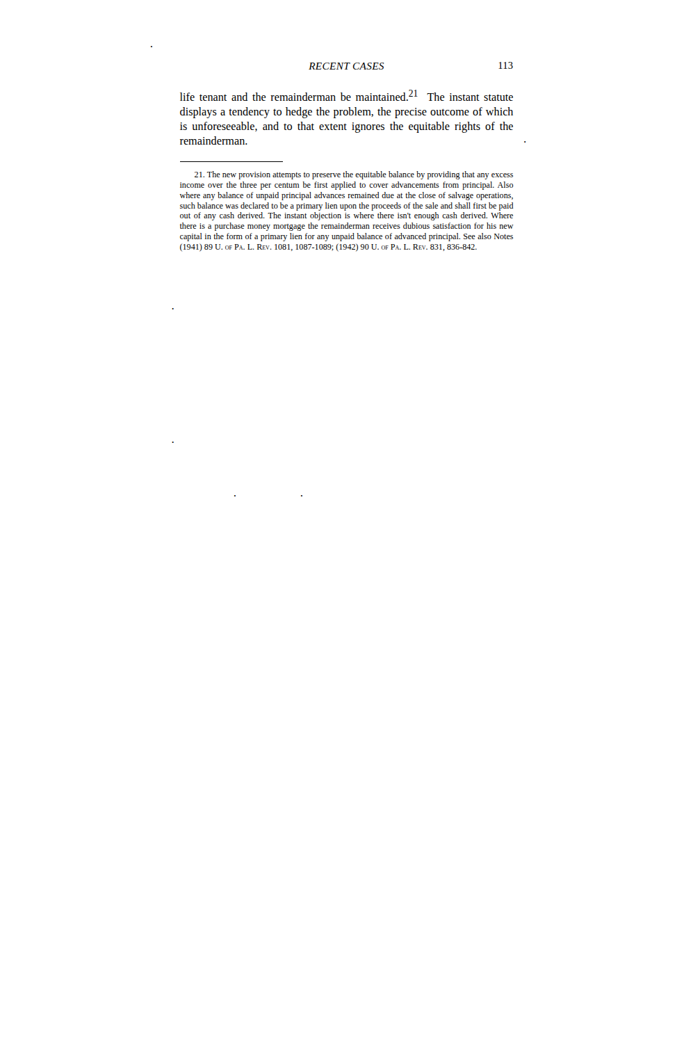· · · · · ·
RECENT CASES 113
life tenant and the remainderman be maintained.21 The instant statute displays a tendency to hedge the problem, the precise outcome of which is unforeseeable, and to that extent ignores the equitable rights of the remainderman.
21. The new provision attempts to preserve the equitable balance by providing that any excess income over the three per centum be first applied to cover advancements from principal. Also where any balance of unpaid principal advances remained due at the close of salvage operations, such balance was declared to be a primary lien upon the proceeds of the sale and shall first be paid out of any cash derived. The instant objection is where there isn't enough cash derived. Where there is a purchase money mortgage the remainderman receives dubious satisfaction for his new capital in the form of a primary lien for any unpaid balance of advanced principal. See also Notes (1941) 89 U. of Pa. L. Rev. 1081, 1087-1089; (1942) 90 U. of Pa. L. Rev. 831, 836-842.